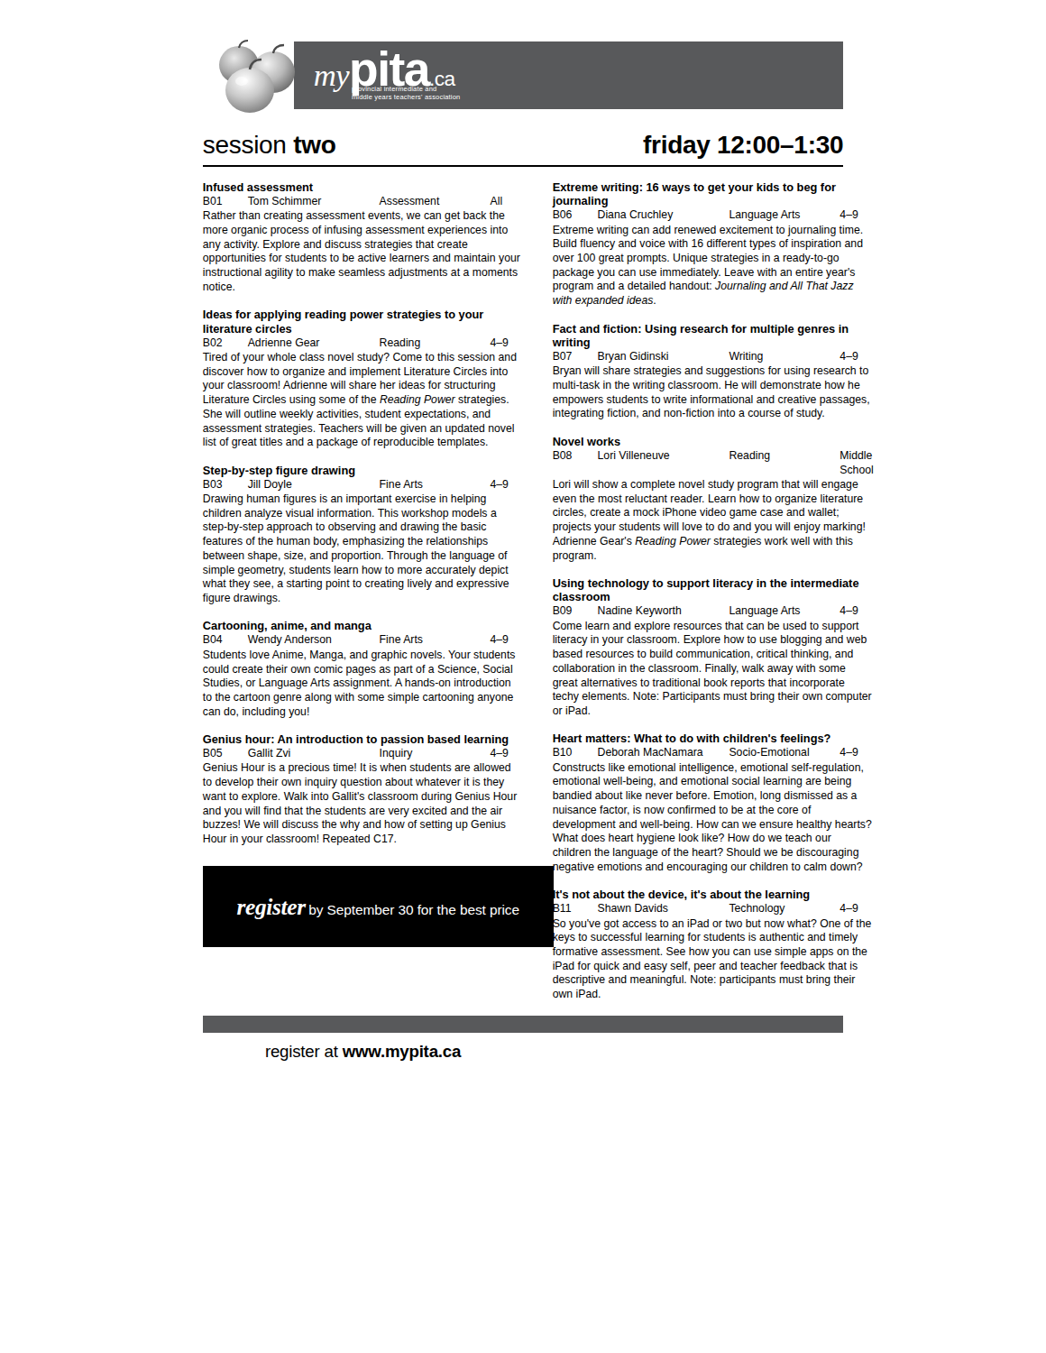my pita.ca
provincial intermediate and
middle years teachers' association
session two
friday 12:00–1:30
Infused assessment
B01 Tom Schimmer Assessment All
Rather than creating assessment events, we can get back the more organic process of infusing assessment experiences into any activity. Explore and discuss strategies that create opportunities for students to be active learners and maintain your instructional agility to make seamless adjustments at a moments notice.
Ideas for applying reading power strategies to your literature circles
B02 Adrienne Gear Reading 4–9
Tired of your whole class novel study? Come to this session and discover how to organize and implement Literature Circles into your classroom! Adrienne will share her ideas for structuring Literature Circles using some of the Reading Power strategies. She will outline weekly activities, student expectations, and assessment strategies. Teachers will be given an updated novel list of great titles and a package of reproducible templates.
Step-by-step figure drawing
B03 Jill Doyle Fine Arts 4–9
Drawing human figures is an important exercise in helping children analyze visual information. This workshop models a step-by-step approach to observing and drawing the basic features of the human body, emphasizing the relationships between shape, size, and proportion. Through the language of simple geometry, students learn how to more accurately depict what they see, a starting point to creating lively and expressive figure drawings.
Cartooning, anime, and manga
B04 Wendy Anderson Fine Arts 4–9
Students love Anime, Manga, and graphic novels. Your students could create their own comic pages as part of a Science, Social Studies, or Language Arts assignment. A hands-on introduction to the cartoon genre along with some simple cartooning anyone can do, including you!
Genius hour: An introduction to passion based learning
B05 Gallit Zvi Inquiry 4–9
Genius Hour is a precious time! It is when students are allowed to develop their own inquiry question about whatever it is they want to explore. Walk into Gallit's classroom during Genius Hour and you will find that the students are very excited and the air buzzes! We will discuss the why and how of setting up Genius Hour in your classroom! Repeated C17.
register by September 30 for the best price
Extreme writing: 16 ways to get your kids to beg for journaling
B06 Diana Cruchley Language Arts 4–9
Extreme writing can add renewed excitement to journaling time. Build fluency and voice with 16 different types of inspiration and over 100 great prompts. Unique strategies in a ready-to-go package you can use immediately. Leave with an entire year's program and a detailed handout: Journaling and All That Jazz with expanded ideas.
Fact and fiction: Using research for multiple genres in writing
B07 Bryan Gidinski Writing 4–9
Bryan will share strategies and suggestions for using research to multi-task in the writing classroom. He will demonstrate how he empowers students to write informational and creative passages, integrating fiction, and non-fiction into a course of study.
Novel works
B08 Lori Villeneuve Reading Middle School
Lori will show a complete novel study program that will engage even the most reluctant reader. Learn how to organize literature circles, create a mock iPhone video game case and wallet; projects your students will love to do and you will enjoy marking! Adrienne Gear's Reading Power strategies work well with this program.
Using technology to support literacy in the intermediate classroom
B09 Nadine Keyworth Language Arts 4–9
Come learn and explore resources that can be used to support literacy in your classroom. Explore how to use blogging and web based resources to build communication, critical thinking, and collaboration in the classroom. Finally, walk away with some great alternatives to traditional book reports that incorporate techy elements. Note: Participants must bring their own computer or iPad.
Heart matters: What to do with children's feelings?
B10 Deborah MacNamara Socio-Emotional 4–9
Constructs like emotional intelligence, emotional self-regulation, emotional well-being, and emotional social learning are being bandied about like never before. Emotion, long dismissed as a nuisance factor, is now confirmed to be at the core of development and well-being. How can we ensure healthy hearts? What does heart hygiene look like? How do we teach our children the language of the heart? Should we be discouraging negative emotions and encouraging our children to calm down?
It's not about the device, it's about the learning
B11 Shawn Davids Technology 4–9
So you've got access to an iPad or two but now what? One of the keys to successful learning for students is authentic and timely formative assessment. See how you can use simple apps on the iPad for quick and easy self, peer and teacher feedback that is descriptive and meaningful. Note: participants must bring their own iPad.
register at www.mypita.ca